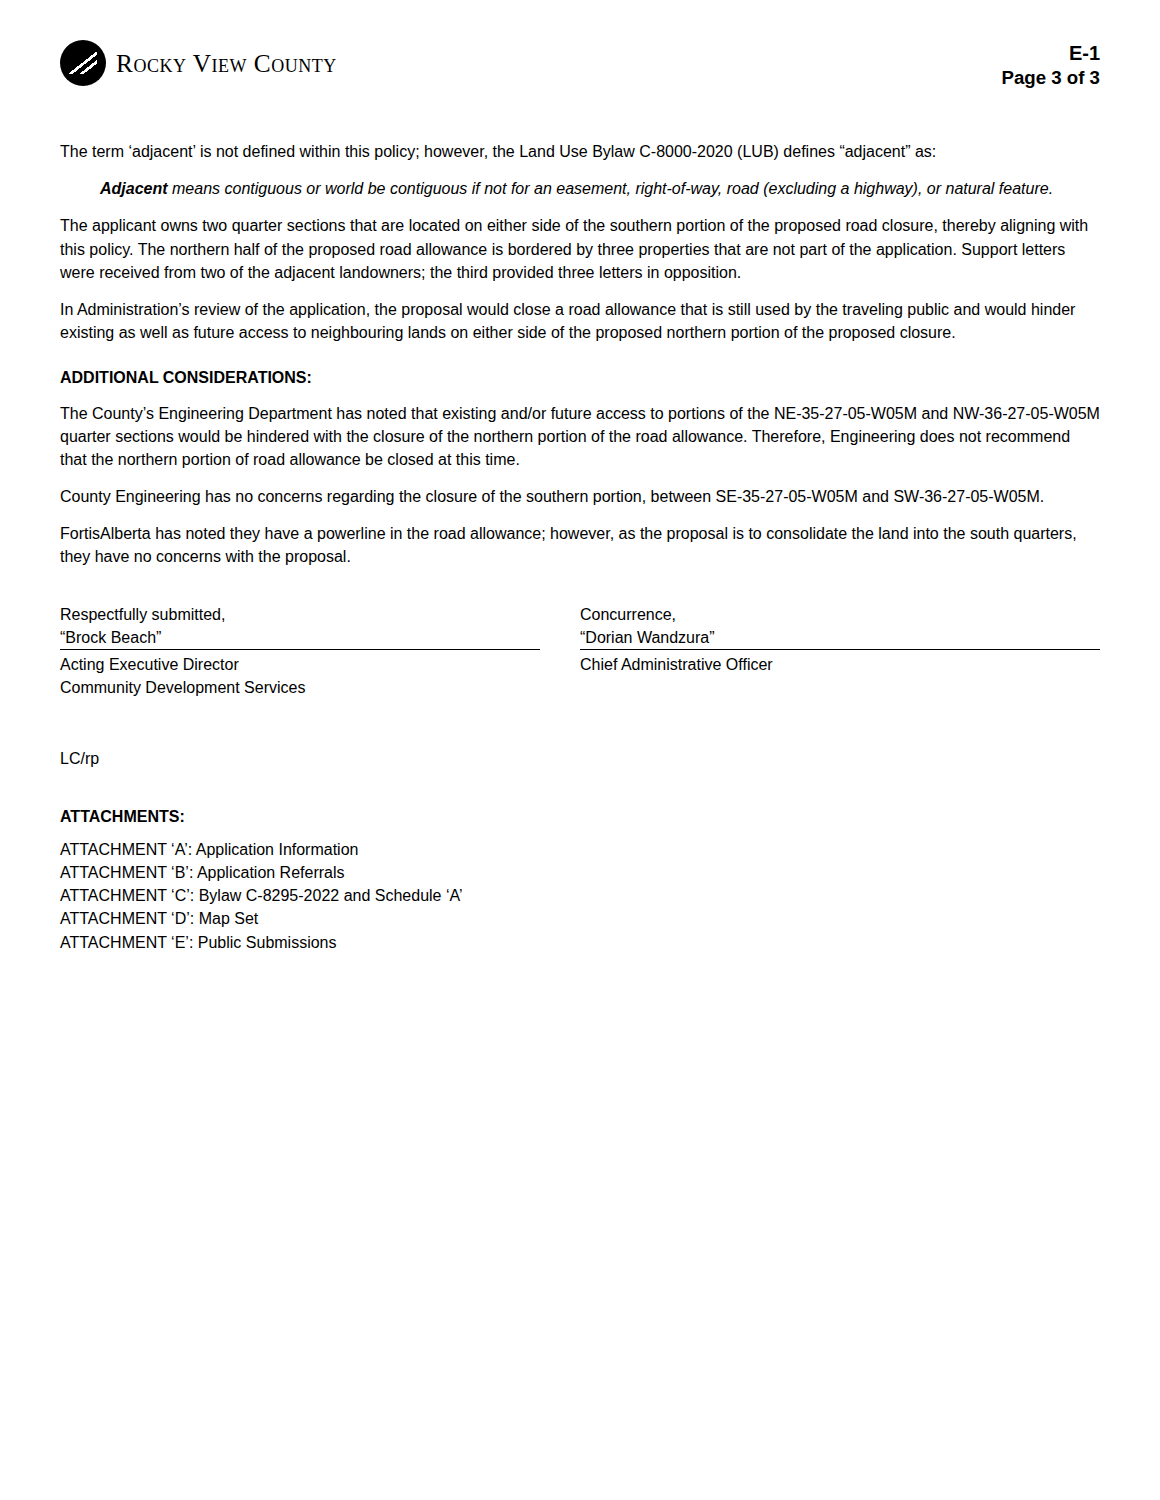Rocky View County
E-1
Page 3 of 3
The term ‘adjacent’ is not defined within this policy; however, the Land Use Bylaw C-8000-2020 (LUB) defines “adjacent” as:
Adjacent means contiguous or world be contiguous if not for an easement, right-of-way, road (excluding a highway), or natural feature.
The applicant owns two quarter sections that are located on either side of the southern portion of the proposed road closure, thereby aligning with this policy. The northern half of the proposed road allowance is bordered by three properties that are not part of the application. Support letters were received from two of the adjacent landowners; the third provided three letters in opposition.
In Administration’s review of the application, the proposal would close a road allowance that is still used by the traveling public and would hinder existing as well as future access to neighbouring lands on either side of the proposed northern portion of the proposed closure.
Additional Considerations:
The County’s Engineering Department has noted that existing and/or future access to portions of the NE-35-27-05-W05M and NW-36-27-05-W05M quarter sections would be hindered with the closure of the northern portion of the road allowance. Therefore, Engineering does not recommend that the northern portion of road allowance be closed at this time.
County Engineering has no concerns regarding the closure of the southern portion, between SE-35-27-05-W05M and SW-36-27-05-W05M.
FortisAlberta has noted they have a powerline in the road allowance; however, as the proposal is to consolidate the land into the south quarters, they have no concerns with the proposal.
| Respectfully submitted, | Concurrence, |
| “Brock Beach” | “Dorian Wandzura” |
| Acting Executive Director Community Development Services | Chief Administrative Officer |
LC/rp
Attachments:
ATTACHMENT ‘A’: Application Information
ATTACHMENT ‘B’: Application Referrals
ATTACHMENT ‘C’: Bylaw C-8295-2022 and Schedule ‘A’
ATTACHMENT ‘D’: Map Set
ATTACHMENT ‘E’: Public Submissions